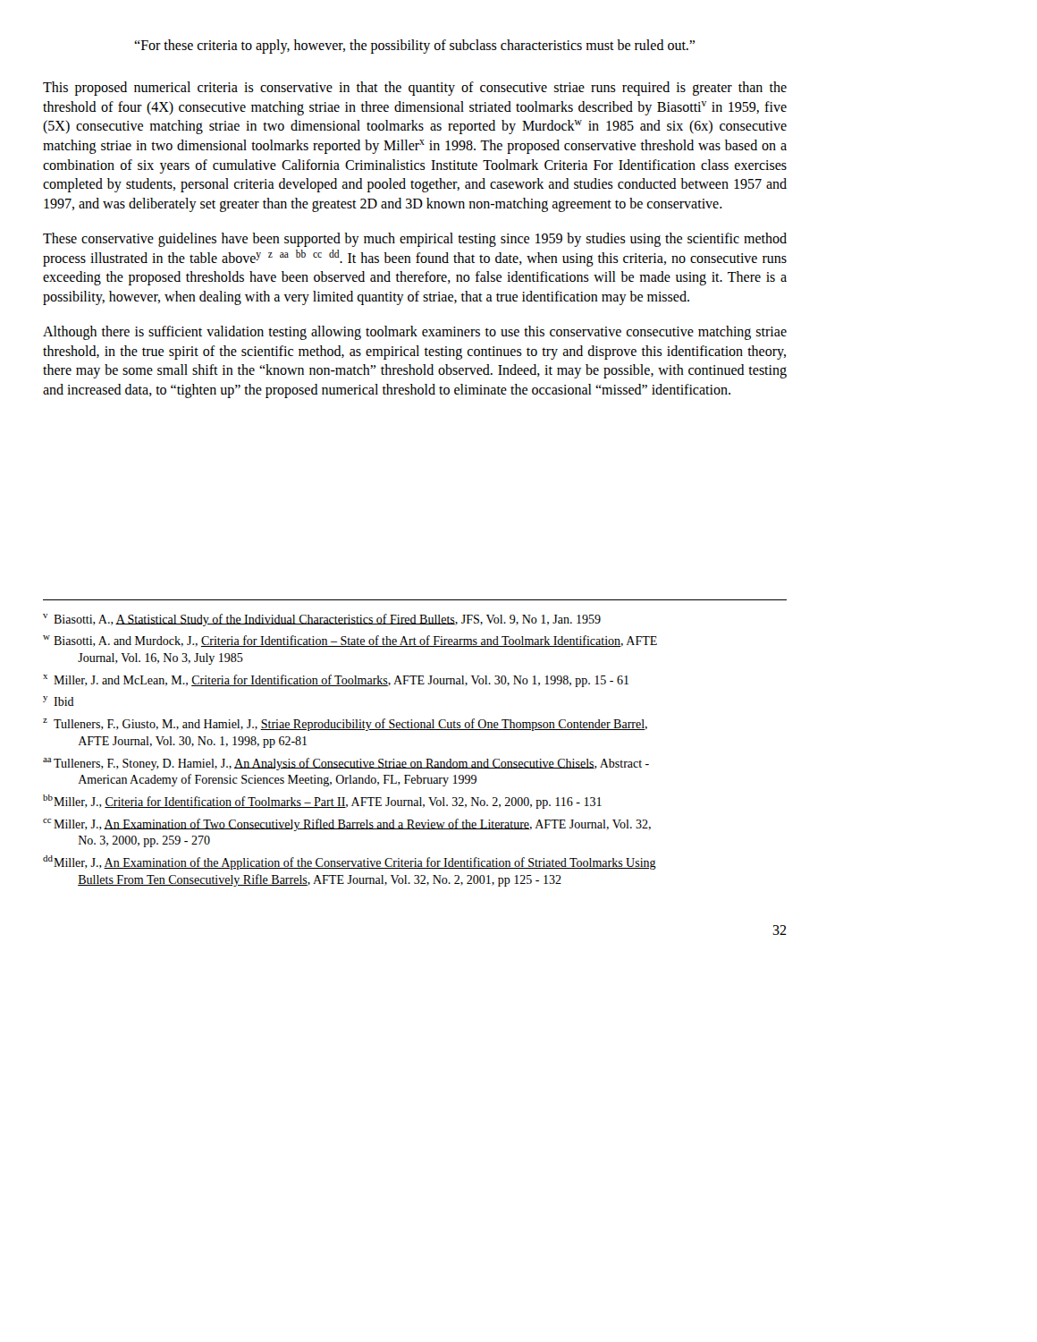“For these criteria to apply, however, the possibility of subclass characteristics must be ruled out.”
This proposed numerical criteria is conservative in that the quantity of consecutive striae runs required is greater than the threshold of four (4X) consecutive matching striae in three dimensional striated toolmarks described by Biasottiv in 1959, five (5X) consecutive matching striae in two dimensional toolmarks as reported by Murdockw in 1985 and six (6x) consecutive matching striae in two dimensional toolmarks reported by Millerx in 1998. The proposed conservative threshold was based on a combination of six years of cumulative California Criminalistics Institute Toolmark Criteria For Identification class exercises completed by students, personal criteria developed and pooled together, and casework and studies conducted between 1957 and 1997, and was deliberately set greater than the greatest 2D and 3D known non-matching agreement to be conservative.
These conservative guidelines have been supported by much empirical testing since 1959 by studies using the scientific method process illustrated in the table abovey z aa bb cc dd. It has been found that to date, when using this criteria, no consecutive runs exceeding the proposed thresholds have been observed and therefore, no false identifications will be made using it. There is a possibility, however, when dealing with a very limited quantity of striae, that a true identification may be missed.
Although there is sufficient validation testing allowing toolmark examiners to use this conservative consecutive matching striae threshold, in the true spirit of the scientific method, as empirical testing continues to try and disprove this identification theory, there may be some small shift in the “known non-match” threshold observed. Indeed, it may be possible, with continued testing and increased data, to “tighten up” the proposed numerical threshold to eliminate the occasional “missed” identification.
v Biasotti, A., A Statistical Study of the Individual Characteristics of Fired Bullets, JFS, Vol. 9, No 1, Jan. 1959
w Biasotti, A. and Murdock, J., Criteria for Identification – State of the Art of Firearms and Toolmark Identification, AFTE Journal, Vol. 16, No 3, July 1985
x Miller, J. and McLean, M., Criteria for Identification of Toolmarks, AFTE Journal, Vol. 30, No 1, 1998, pp. 15 - 61
y Ibid
z Tulleners, F., Giusto, M., and Hamiel, J., Striae Reproducibility of Sectional Cuts of One Thompson Contender Barrel, AFTE Journal, Vol. 30, No. 1, 1998, pp 62-81
aa Tulleners, F., Stoney, D. Hamiel, J., An Analysis of Consecutive Striae on Random and Consecutive Chisels, Abstract - American Academy of Forensic Sciences Meeting, Orlando, FL, February 1999
bb Miller, J., Criteria for Identification of Toolmarks – Part II, AFTE Journal, Vol. 32, No. 2, 2000, pp. 116 - 131
cc Miller, J., An Examination of Two Consecutively Rifled Barrels and a Review of the Literature, AFTE Journal, Vol. 32, No. 3, 2000, pp. 259 - 270
dd Miller, J., An Examination of the Application of the Conservative Criteria for Identification of Striated Toolmarks Using Bullets From Ten Consecutively Rifle Barrels, AFTE Journal, Vol. 32, No. 2, 2001, pp 125 - 132
32